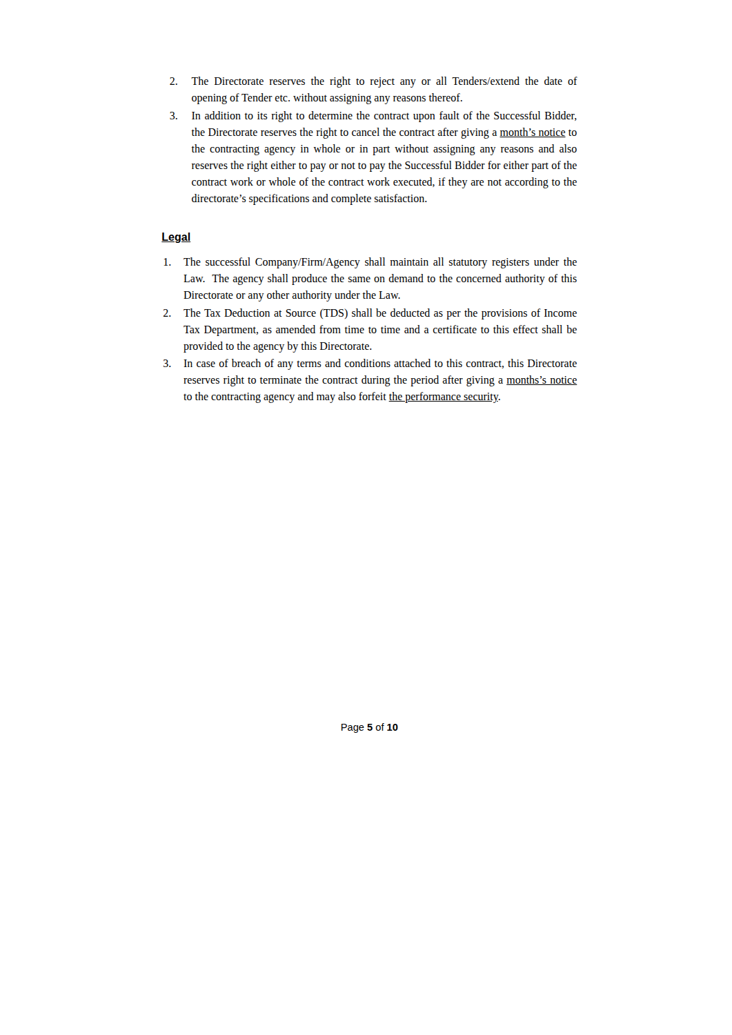The Directorate reserves the right to reject any or all Tenders/extend the date of opening of Tender etc. without assigning any reasons thereof.
In addition to its right to determine the contract upon fault of the Successful Bidder, the Directorate reserves the right to cancel the contract after giving a month’s notice to the contracting agency in whole or in part without assigning any reasons and also reserves the right either to pay or not to pay the Successful Bidder for either part of the contract work or whole of the contract work executed, if they are not according to the directorate’s specifications and complete satisfaction.
Legal
The successful Company/Firm/Agency shall maintain all statutory registers under the Law. The agency shall produce the same on demand to the concerned authority of this Directorate or any other authority under the Law.
The Tax Deduction at Source (TDS) shall be deducted as per the provisions of Income Tax Department, as amended from time to time and a certificate to this effect shall be provided to the agency by this Directorate.
In case of breach of any terms and conditions attached to this contract, this Directorate reserves right to terminate the contract during the period after giving a months’s notice to the contracting agency and may also forfeit the performance security.
Page 5 of 10